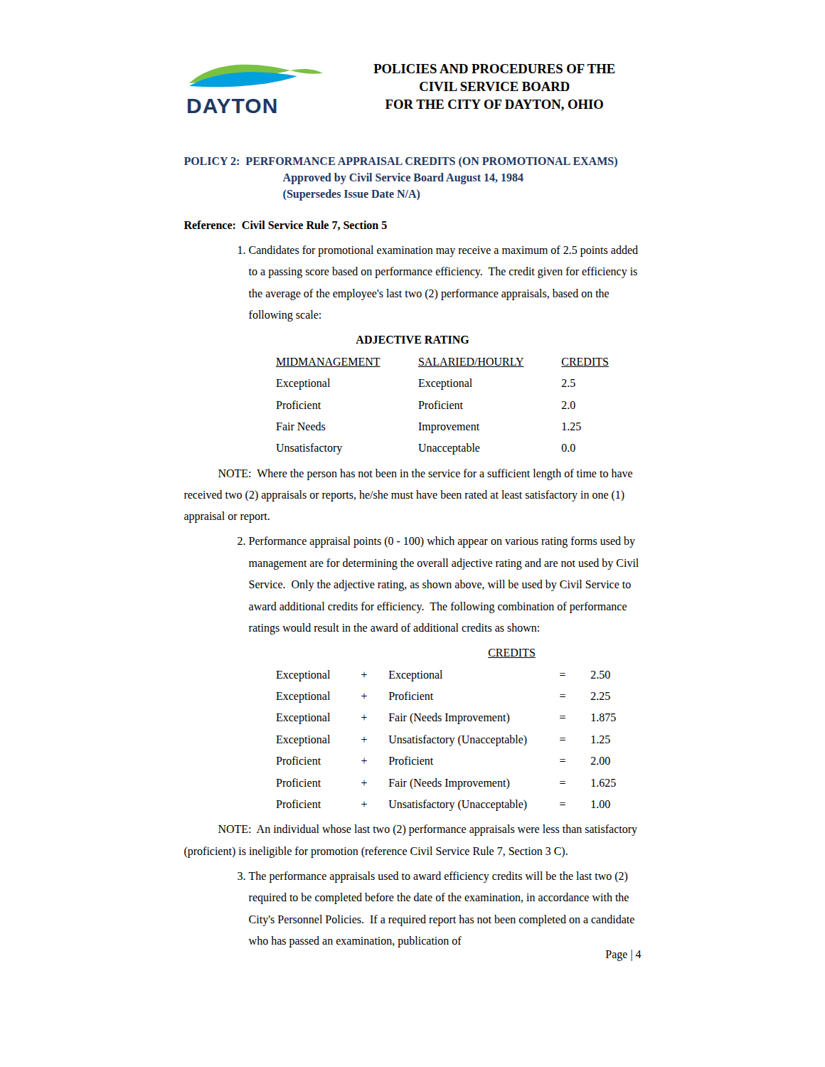DAYTON
POLICIES AND PROCEDURES OF THE
CIVIL SERVICE BOARD
FOR THE CITY OF DAYTON, OHIO
POLICY 2: PERFORMANCE APPRAISAL CREDITS (ON PROMOTIONAL EXAMS) Approved by Civil Service Board August 14, 1984 (Supersedes Issue Date N/A)
Reference: Civil Service Rule 7, Section 5
Candidates for promotional examination may receive a maximum of 2.5 points added to a passing score based on performance efficiency. The credit given for efficiency is the average of the employee's last two (2) performance appraisals, based on the following scale:
ADJECTIVE RATING
| MIDMANAGEMENT | SALARIED/HOURLY | CREDITS |
| Exceptional | Exceptional | 2.5 |
| Proficient | Proficient | 2.0 |
| Fair Needs | Improvement | 1.25 |
| Unsatisfactory | Unacceptable | 0.0 |
NOTE: Where the person has not been in the service for a sufficient length of time to have received two (2) appraisals or reports, he/she must have been rated at least satisfactory in one (1) appraisal or report.
Performance appraisal points (0 - 100) which appear on various rating forms used by management are for determining the overall adjective rating and are not used by Civil Service. Only the adjective rating, as shown above, will be used by Civil Service to award additional credits for efficiency. The following combination of performance ratings would result in the award of additional credits as shown:
CREDITS
| Exceptional | + | Exceptional | = | 2.50 |
| Exceptional | + | Proficient | = | 2.25 |
| Exceptional | + | Fair (Needs Improvement) | = | 1.875 |
| Exceptional | + | Unsatisfactory (Unacceptable) | = | 1.25 |
| Proficient | + | Proficient | = | 2.00 |
| Proficient | + | Fair (Needs Improvement) | = | 1.625 |
| Proficient | + | Unsatisfactory (Unacceptable) | = | 1.00 |
NOTE: An individual whose last two (2) performance appraisals were less than satisfactory (proficient) is ineligible for promotion (reference Civil Service Rule 7, Section 3 C).
The performance appraisals used to award efficiency credits will be the last two (2) required to be completed before the date of the examination, in accordance with the City's Personnel Policies. If a required report has not been completed on a candidate who has passed an examination, publication of
Page | 4